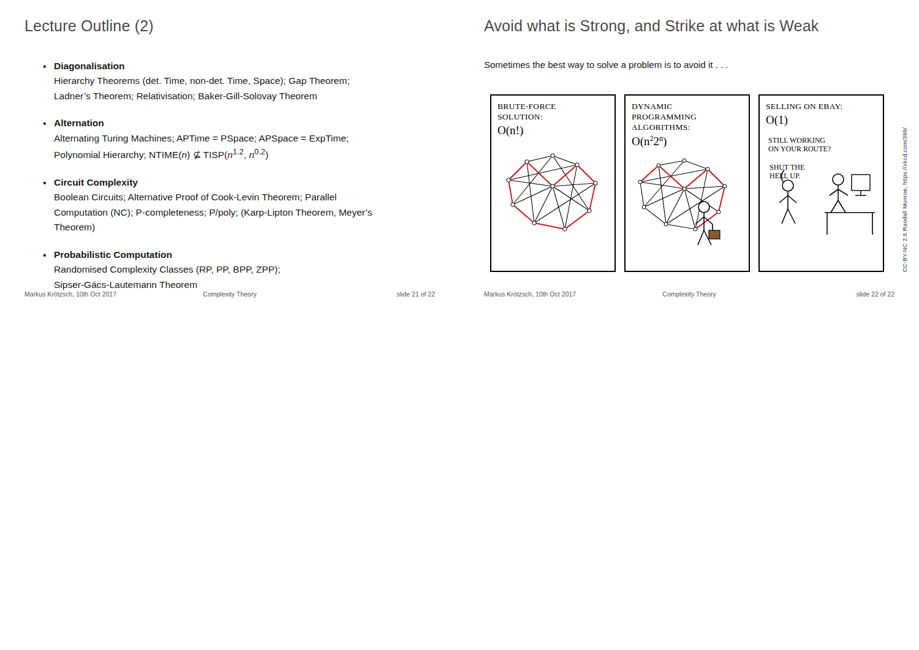Lecture Outline (2)
Diagonalisation Hierarchy Theorems (det. Time, non-det. Time, Space); Gap Theorem; Ladner’s Theorem; Relativisation; Baker-Gill-Solovay Theorem
Alternation Alternating Turing Machines; APTime = PSpace; APSpace = ExpTime; Polynomial Hierarchy; NTIME(n) ⊈ TISP(n1.2, n0.2)
Circuit Complexity Boolean Circuits; Alternative Proof of Cook-Levin Theorem; Parallel Computation (NC); P-completeness; P/poly; (Karp-Lipton Theorem, Meyer’s Theorem)
Probabilistic Computation Randomised Complexity Classes (RP, PP, BPP, ZPP); Sipser-Gács-Lautemann Theorem
Markus Krötzsch, 10th Oct 2017 Complexity Theory slide 21 of 22
Avoid what is Strong, and Strike at what is Weak
Sometimes the best way to solve a problem is to avoid it . . .
BRUTE-FORCE
SOLUTION:
O(n!)
DYNAMIC
PROGRAMMING
ALGORITHMS:
O(n22n)
SELLING ON EBAY:
O(1)
STILL WORKING ON YOUR ROUTE? SHUT THE HELL UP.
CC-BY-NC 2.5 Randall Munroe, https://xkcd.com/399/
Markus Krötzsch, 10th Oct 2017 Complexity Theory slide 22 of 22